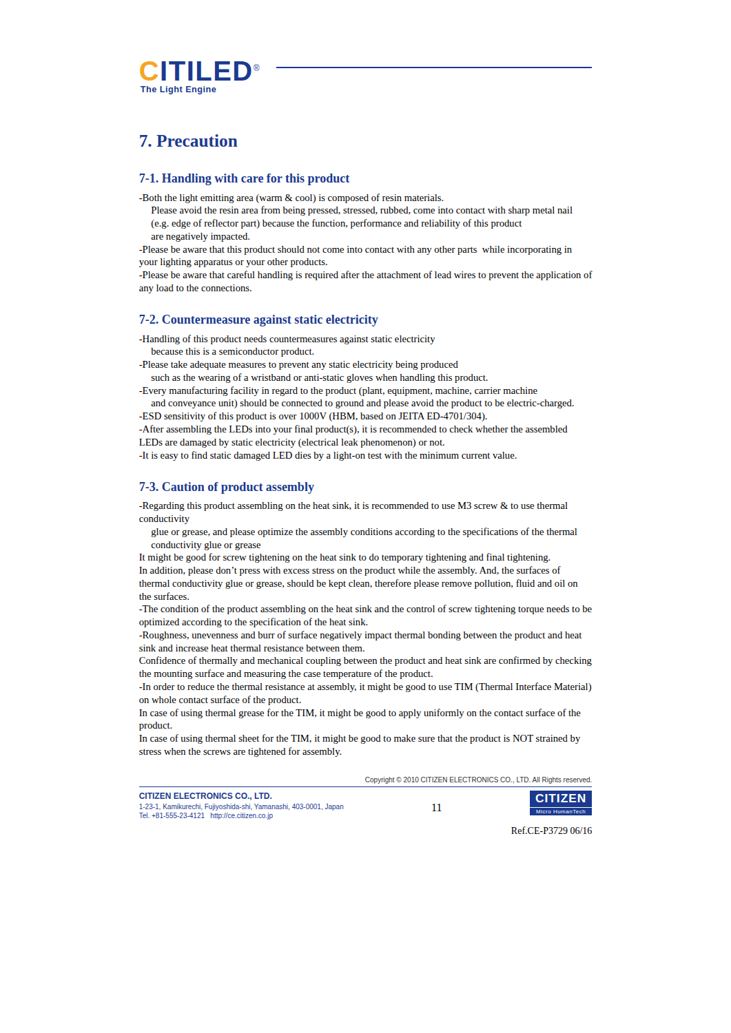CITILED®
The Light Engine
7. Precaution
7-1. Handling with care for this product
-Both the light emitting area (warm & cool) is composed of resin materials.
Please avoid the resin area from being pressed, stressed, rubbed, come into contact with sharp metal nail
(e.g. edge of reflector part) because the function, performance and reliability of this product
are negatively impacted.
-Please be aware that this product should not come into contact with any other parts while incorporating in your lighting apparatus or your other products.
-Please be aware that careful handling is required after the attachment of lead wires to prevent the application of any load to the connections.
7-2. Countermeasure against static electricity
-Handling of this product needs countermeasures against static electricity
because this is a semiconductor product.
-Please take adequate measures to prevent any static electricity being produced
such as the wearing of a wristband or anti-static gloves when handling this product.
-Every manufacturing facility in regard to the product (plant, equipment, machine, carrier machine
and conveyance unit) should be connected to ground and please avoid the product to be electric-charged.
-ESD sensitivity of this product is over 1000V (HBM, based on JEITA ED-4701/304).
-After assembling the LEDs into your final product(s), it is recommended to check whether the assembled LEDs are damaged by static electricity (electrical leak phenomenon) or not.
-It is easy to find static damaged LED dies by a light-on test with the minimum current value.
7-3. Caution of product assembly
-Regarding this product assembling on the heat sink, it is recommended to use M3 screw & to use thermal conductivity
glue or grease, and please optimize the assembly conditions according to the specifications of the thermal conductivity glue or grease
It might be good for screw tightening on the heat sink to do temporary tightening and final tightening.
In addition, please don’t press with excess stress on the product while the assembly. And, the surfaces of thermal conductivity glue or grease, should be kept clean, therefore please remove pollution, fluid and oil on the surfaces.
-The condition of the product assembling on the heat sink and the control of screw tightening torque needs to be optimized according to the specification of the heat sink.
-Roughness, unevenness and burr of surface negatively impact thermal bonding between the product and heat sink and increase heat thermal resistance between them.
Confidence of thermally and mechanical coupling between the product and heat sink are confirmed by checking
the mounting surface and measuring the case temperature of the product.
-In order to reduce the thermal resistance at assembly, it might be good to use TIM (Thermal Interface Material) on whole contact surface of the product.
In case of using thermal grease for the TIM, it might be good to apply uniformly on the contact surface of the product.
In case of using thermal sheet for the TIM, it might be good to make sure that the product is NOT strained by stress when the screws are tightened for assembly.
Copyright © 2010 CITIZEN ELECTRONICS CO., LTD. All Rights reserved.
CITIZEN ELECTRONICS CO., LTD.
1-23-1, Kamikurechi, Fujiyoshida-shi, Yamanashi, 403-0001, Japan
Tel. +81-555-23-4121 http://ce.citizen.co.jp
11
CITIZEN
Micro HumanTech
Ref.CE-P3729 06/16